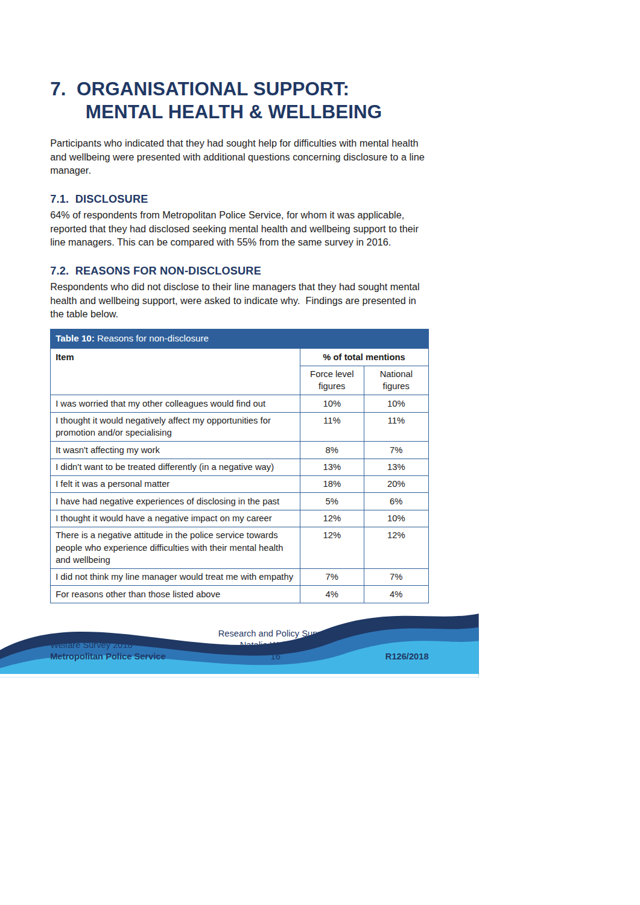7. ORGANISATIONAL SUPPORT: MENTAL HEALTH & WELLBEING
Participants who indicated that they had sought help for difficulties with mental health and wellbeing were presented with additional questions concerning disclosure to a line manager.
7.1. DISCLOSURE
64% of respondents from Metropolitan Police Service, for whom it was applicable, reported that they had disclosed seeking mental health and wellbeing support to their line managers. This can be compared with 55% from the same survey in 2016.
7.2. REASONS FOR NON-DISCLOSURE
Respondents who did not disclose to their line managers that they had sought mental health and wellbeing support, were asked to indicate why. Findings are presented in the table below.
Table 10: Reasons for non-disclosure
| Item | % of total mentions |
| --- | --- |
| Force level figures | National figures |
| I was worried that my other colleagues would find out | 10% | 10% |
| I thought it would negatively affect my opportunities for promotion and/or specialising | 11% | 11% |
| It wasn't affecting my work | 8% | 7% |
| I didn't want to be treated differently (in a negative way) | 13% | 13% |
| I felt it was a personal matter | 18% | 20% |
| I have had negative experiences of disclosing in the past | 5% | 6% |
| I thought it would have a negative impact on my career | 12% | 10% |
| There is a negative attitude in the police service towards people who experience difficulties with their mental health and wellbeing | 12% | 12% |
| I did not think my line manager would treat me with empathy | 7% | 7% |
| For reasons other than those listed above | 4% | 4% |
Welfare Survey 2018
Metropolitan Police Service
Research and Policy Support
Natalie Wellington 16
R126/2018